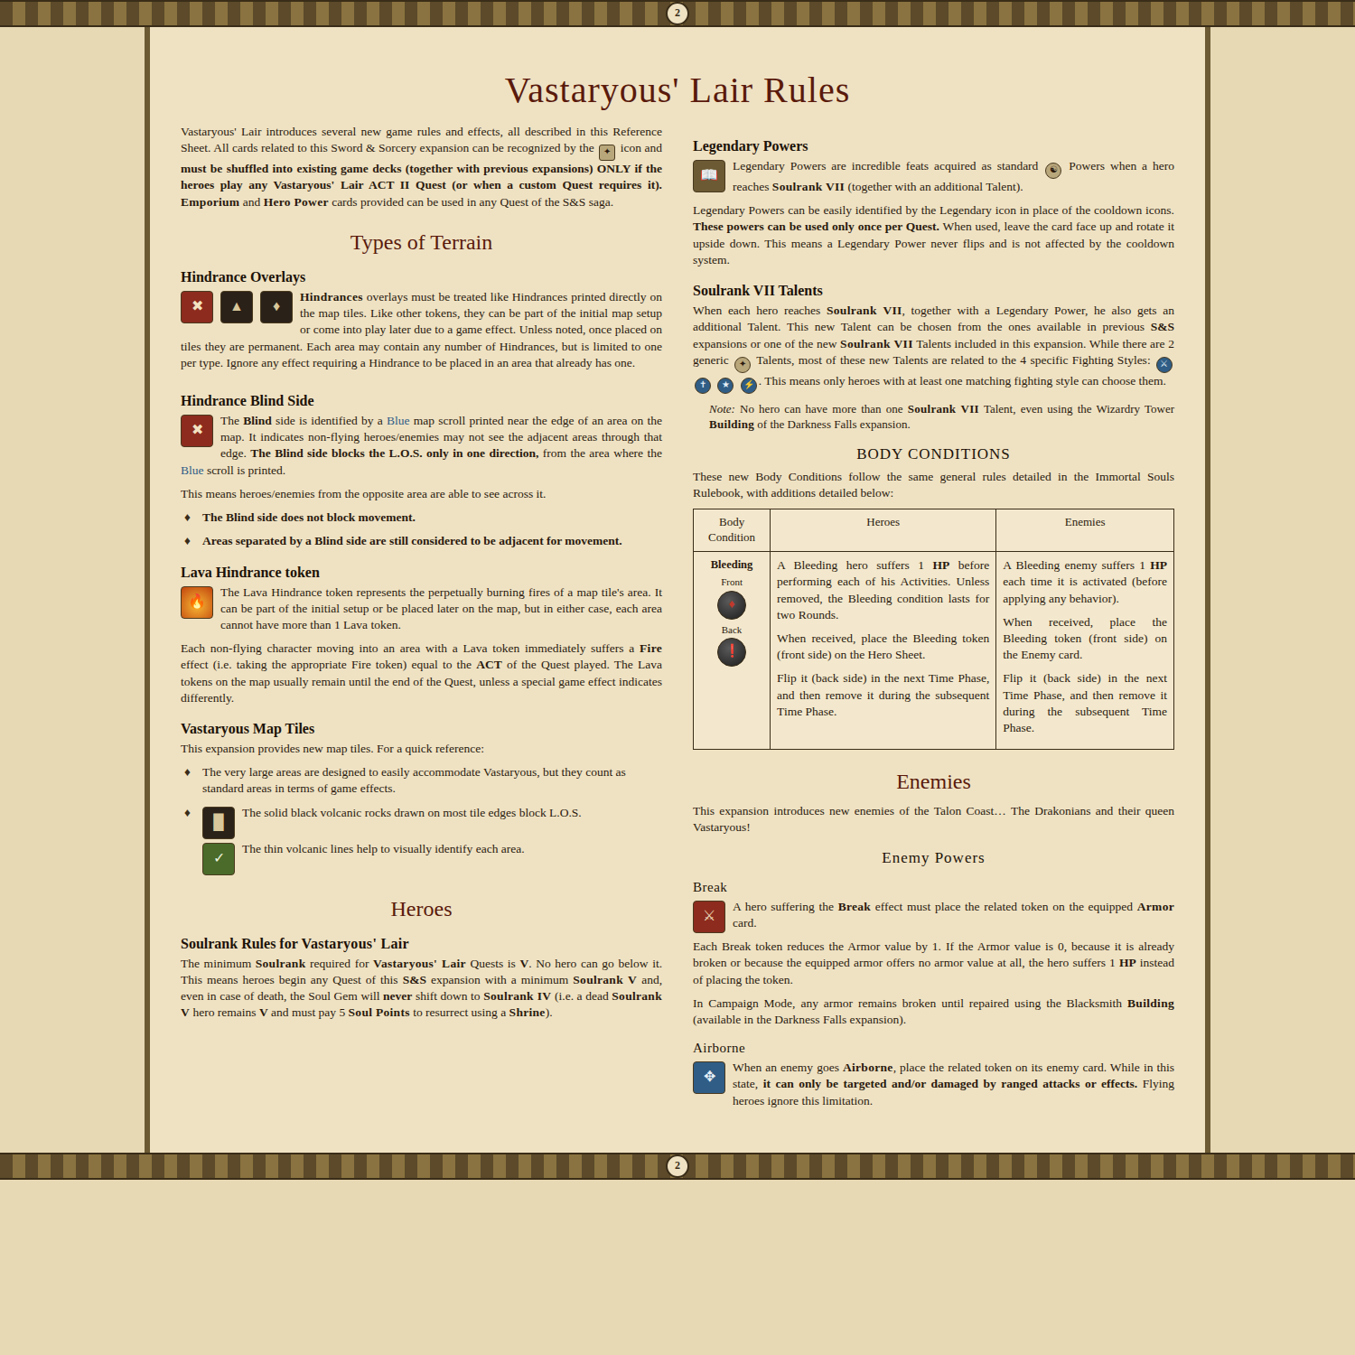2
Vastaryous' Lair Rules
Vastaryous' Lair introduces several new game rules and effects, all described in this Reference Sheet. All cards related to this Sword & Sorcery expansion can be recognized by the ✦ icon and must be shuffled into existing game decks (together with previous expansions) ONLY if the heroes play any Vastaryous' Lair ACT II Quest (or when a custom Quest requires it). Emporium and Hero Power cards provided can be used in any Quest of the S&S saga.
Types of Terrain
Hindrance Overlays
✖ ▲ ♦
Hindrances overlays must be treated like Hindrances printed directly on the map tiles. Like other tokens, they can be part of the initial map setup or come into play later due to a game effect. Unless noted, once placed on tiles they are permanent. Each area may contain any number of Hindrances, but is limited to one per type. Ignore any effect requiring a Hindrance to be placed in an area that already has one.
Hindrance Blind Side
✖
The Blind side is identified by a Blue map scroll printed near the edge of an area on the map. It indicates non-flying heroes/enemies may not see the adjacent areas through that edge. The Blind side blocks the L.O.S. only in one direction, from the area where the Blue scroll is printed.
This means heroes/enemies from the opposite area are able to see across it.
The Blind side does not block movement.
Areas separated by a Blind side are still considered to be adjacent for movement.
Lava Hindrance token
🔥
The Lava Hindrance token represents the perpetually burning fires of a map tile's area. It can be part of the initial setup or be placed later on the map, but in either case, each area cannot have more than 1 Lava token.
Each non-flying character moving into an area with a Lava token immediately suffers a Fire effect (i.e. taking the appropriate Fire token) equal to the ACT of the Quest played. The Lava tokens on the map usually remain until the end of the Quest, unless a special game effect indicates differently.
Vastaryous Map Tiles
This expansion provides new map tiles. For a quick reference:
The very large areas are designed to easily accommodate Vastaryous, but they count as standard areas in terms of game effects.
█ The solid black volcanic rocks drawn on most tile edges block L.O.S.
✓ The thin volcanic lines help to visually identify each area.
Heroes
Soulrank Rules for Vastaryous' Lair
The minimum Soulrank required for Vastaryous' Lair Quests is V. No hero can go below it. This means heroes begin any Quest of this S&S expansion with a minimum Soulrank V and, even in case of death, the Soul Gem will never shift down to Soulrank IV (i.e. a dead Soulrank V hero remains V and must pay 5 Soul Points to resurrect using a Shrine).
Legendary Powers
📖
Legendary Powers are incredible feats acquired as standard ☯ Powers when a hero reaches Soulrank VII (together with an additional Talent).
Legendary Powers can be easily identified by the Legendary icon in place of the cooldown icons. These powers can be used only once per Quest. When used, leave the card face up and rotate it upside down. This means a Legendary Power never flips and is not affected by the cooldown system.
Soulrank VII Talents
When each hero reaches Soulrank VII, together with a Legendary Power, he also gets an additional Talent. This new Talent can be chosen from the ones available in previous S&S expansions or one of the new Soulrank VII Talents included in this expansion. While there are 2 generic ✦ Talents, most of these new Talents are related to the 4 specific Fighting Styles: ⚔ ✝ ★ ⚡. This means only heroes with at least one matching fighting style can choose them.
Note: No hero can have more than one Soulrank VII Talent, even using the Wizardry Tower Building of the Darkness Falls expansion.
BODY CONDITIONS
These new Body Conditions follow the same general rules detailed in the Immortal Souls Rulebook, with additions detailed below:
| Body Condition | Heroes | Enemies |
| --- | --- | --- |
| Bleeding Front ♦ Back ❗ | A Bleeding hero suffers 1 HP before performing each of his Activities. Unless removed, the Bleeding condition lasts for two Rounds. When received, place the Bleeding token (front side) on the Hero Sheet. Flip it (back side) in the next Time Phase, and then remove it during the subsequent Time Phase. | A Bleeding enemy suffers 1 HP each time it is activated (before applying any behavior). When received, place the Bleeding token (front side) on the Enemy card. Flip it (back side) in the next Time Phase, and then remove it during the subsequent Time Phase. |
Enemies
This expansion introduces new enemies of the Talon Coast… The Drakonians and their queen Vastaryous!
Enemy Powers
Break
⚔
A hero suffering the Break effect must place the related token on the equipped Armor card.
Each Break token reduces the Armor value by 1. If the Armor value is 0, because it is already broken or because the equipped armor offers no armor value at all, the hero suffers 1 HP instead of placing the token.
In Campaign Mode, any armor remains broken until repaired using the Blacksmith Building (available in the Darkness Falls expansion).
Airborne
✥
When an enemy goes Airborne, place the related token on its enemy card. While in this state, it can only be targeted and/or damaged by ranged attacks or effects. Flying heroes ignore this limitation.
2